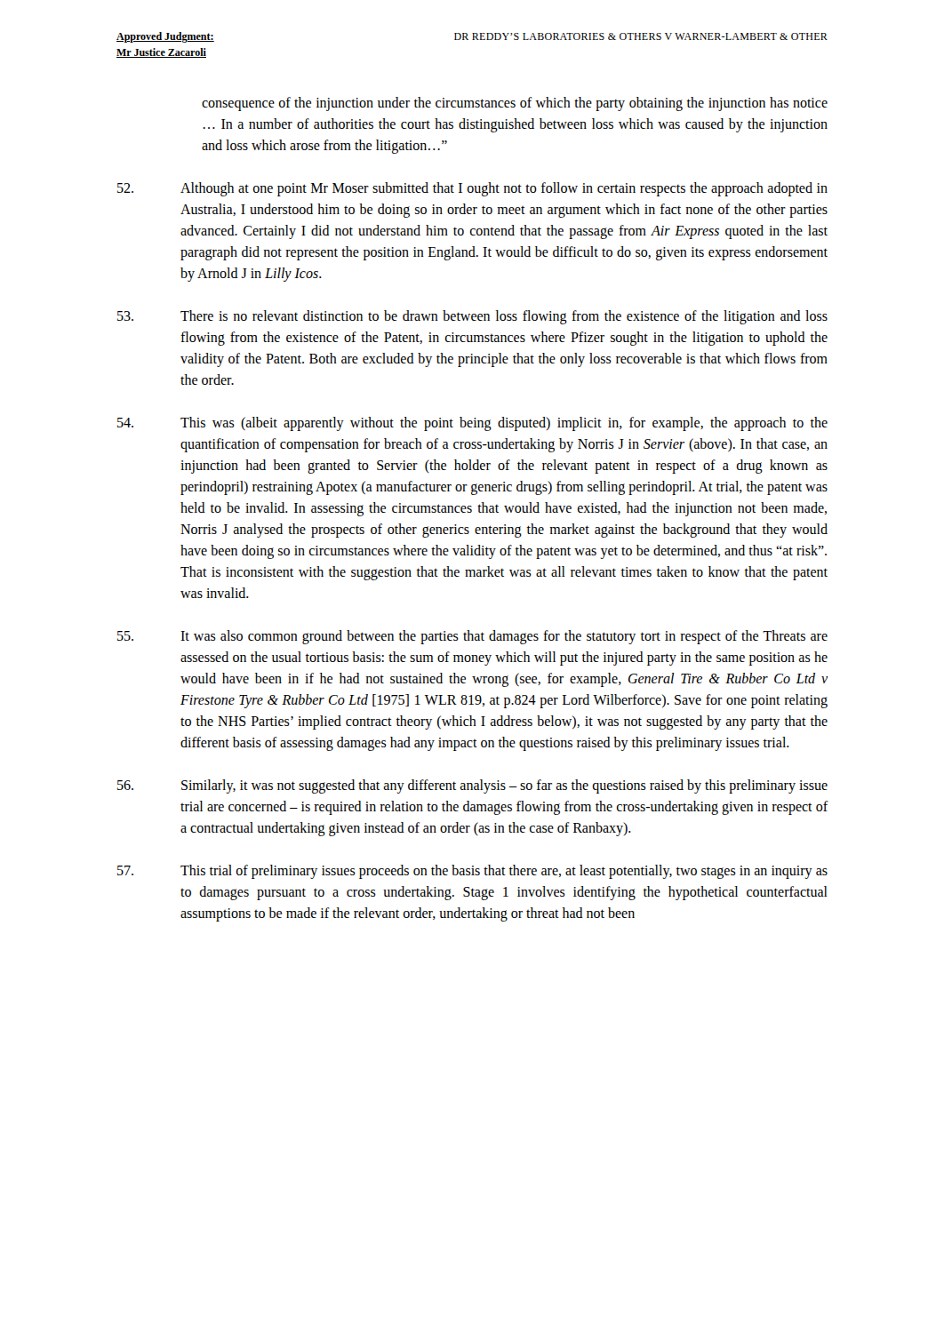Approved Judgment: Mr Justice Zacaroli
Dr Reddy’s Laboratories & Others v Warner-Lambert & Other
consequence of the injunction under the circumstances of which the party obtaining the injunction has notice … In a number of authorities the court has distinguished between loss which was caused by the injunction and loss which arose from the litigation…”
Although at one point Mr Moser submitted that I ought not to follow in certain respects the approach adopted in Australia, I understood him to be doing so in order to meet an argument which in fact none of the other parties advanced. Certainly I did not understand him to contend that the passage from Air Express quoted in the last paragraph did not represent the position in England. It would be difficult to do so, given its express endorsement by Arnold J in Lilly Icos.
There is no relevant distinction to be drawn between loss flowing from the existence of the litigation and loss flowing from the existence of the Patent, in circumstances where Pfizer sought in the litigation to uphold the validity of the Patent. Both are excluded by the principle that the only loss recoverable is that which flows from the order.
This was (albeit apparently without the point being disputed) implicit in, for example, the approach to the quantification of compensation for breach of a cross-undertaking by Norris J in Servier (above). In that case, an injunction had been granted to Servier (the holder of the relevant patent in respect of a drug known as perindopril) restraining Apotex (a manufacturer or generic drugs) from selling perindopril. At trial, the patent was held to be invalid. In assessing the circumstances that would have existed, had the injunction not been made, Norris J analysed the prospects of other generics entering the market against the background that they would have been doing so in circumstances where the validity of the patent was yet to be determined, and thus “at risk”. That is inconsistent with the suggestion that the market was at all relevant times taken to know that the patent was invalid.
It was also common ground between the parties that damages for the statutory tort in respect of the Threats are assessed on the usual tortious basis: the sum of money which will put the injured party in the same position as he would have been in if he had not sustained the wrong (see, for example, General Tire & Rubber Co Ltd v Firestone Tyre & Rubber Co Ltd [1975] 1 WLR 819, at p.824 per Lord Wilberforce). Save for one point relating to the NHS Parties’ implied contract theory (which I address below), it was not suggested by any party that the different basis of assessing damages had any impact on the questions raised by this preliminary issues trial.
Similarly, it was not suggested that any different analysis – so far as the questions raised by this preliminary issue trial are concerned – is required in relation to the damages flowing from the cross-undertaking given in respect of a contractual undertaking given instead of an order (as in the case of Ranbaxy).
This trial of preliminary issues proceeds on the basis that there are, at least potentially, two stages in an inquiry as to damages pursuant to a cross undertaking. Stage 1 involves identifying the hypothetical counterfactual assumptions to be made if the relevant order, undertaking or threat had not been